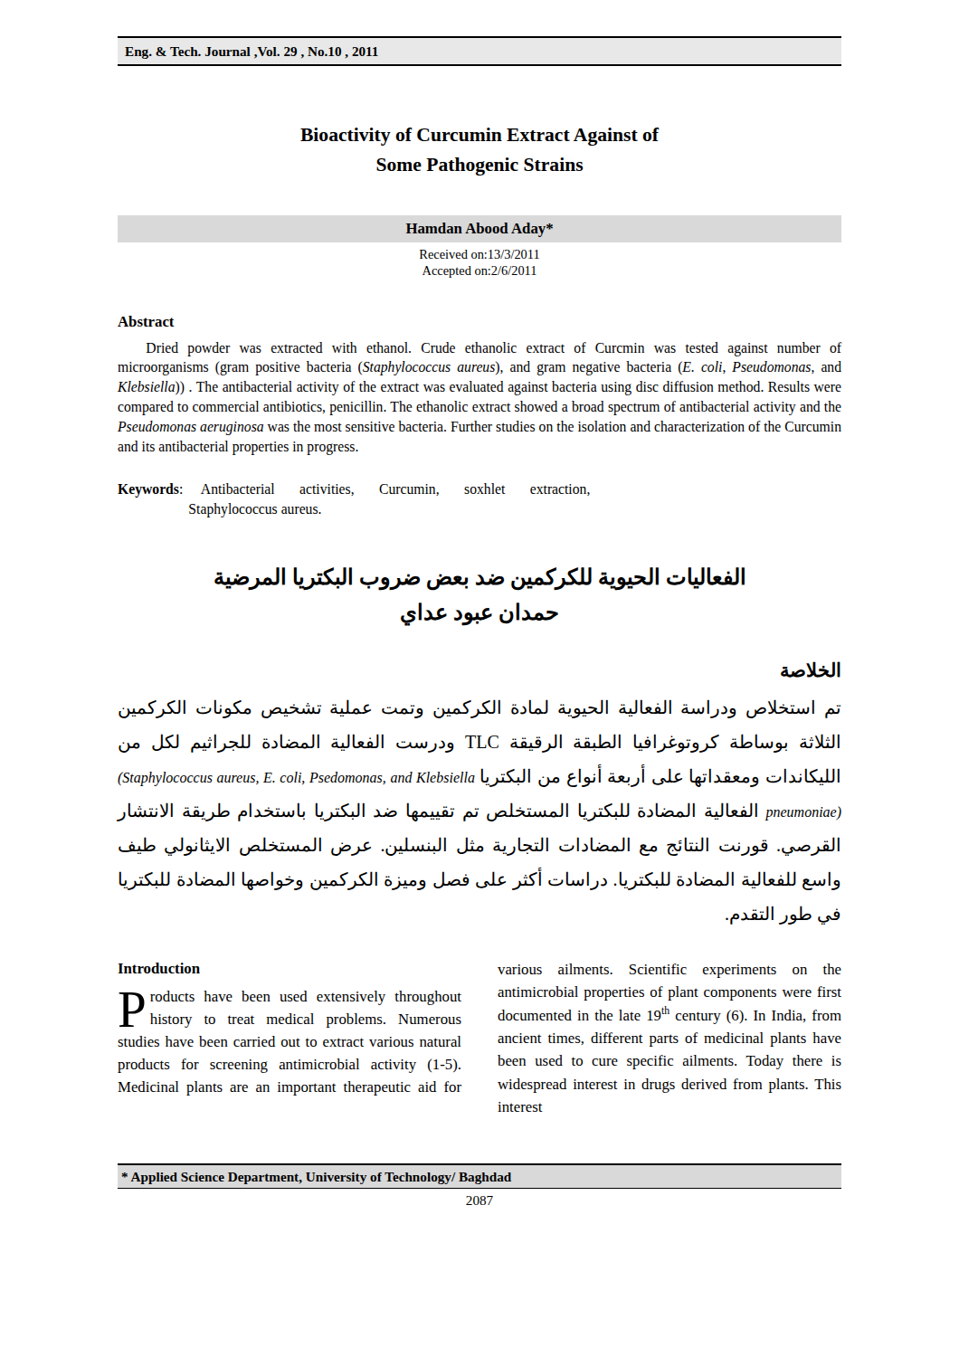Eng. & Tech. Journal ,Vol. 29 , No.10 , 2011
Bioactivity of Curcumin Extract Against of
Some Pathogenic Strains
Hamdan Abood Aday*
Received on:13/3/2011
Accepted on:2/6/2011
Abstract
Dried powder was extracted with ethanol. Crude ethanolic extract of Curcmin was tested against number of microorganisms (gram positive bacteria (Staphylococcus aureus), and gram negative bacteria (E. coli, Pseudomonas, and Klebsiella)) . The antibacterial activity of the extract was evaluated against bacteria using disc diffusion method. Results were compared to commercial antibiotics, penicillin. The ethanolic extract showed a broad spectrum of antibacterial activity and the Pseudomonas aeruginosa was the most sensitive bacteria. Further studies on the isolation and characterization of the Curcumin and its antibacterial properties in progress.
Keywords: Antibacterial activities, Curcumin, soxhlet extraction,
Staphylococcus aureus.
الفعاليات الحيوية للكركمين ضد بعض ضروب البكتريا المرضية
حمدان عبود عداي
الخلاصة
تم استخلاص ودراسة الفعالية الحيوية لمادة الكركمين وتمت عملية تشخيص مكونات الكركمين الثلاثة بوساطة كروتوغرافيا الطبقة الرقيقة TLC ودرست الفعالية المضادة للجراثيم لكل من الليكاندات ومعقداتها على أربعة أنواع من البكتريا (Staphylococcus aureus, E. coli, Psedomonas, and Klebsiella pneumoniae) الفعالية المضادة للبكتريا المستخلص تم تقييمها ضد البكتريا باستخدام طريقة الانتشار القرصي. قورنت النتائج مع المضادات التجارية مثل البنسلين. عرض المستخلص الايثانولي طيف واسع للفعالية المضادة للبكتريا. دراسات أكثر على فصل وميزة الكركمين وخواصها المضادة للبكتريا في طور التقدم.
Introduction
Products have been used extensively throughout history to treat medical problems. Numerous studies have been carried out to extract various natural products for screening antimicrobial activity (1-5). Medicinal plants are an important therapeutic aid for various ailments. Scientific experiments on the antimicrobial properties of plant components were first documented in the late 19th century (6). In India, from ancient times, different parts of medicinal plants have been used to cure specific ailments. Today there is widespread interest in drugs derived from plants. This interest
* Applied Science Department, University of Technology/ Baghdad
2087